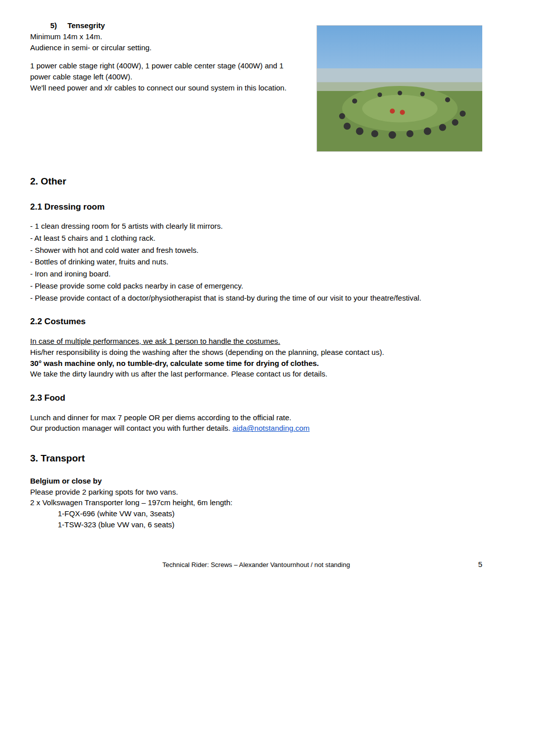5) Tensegrity
Minimum 14m x 14m.
Audience in semi- or circular setting.
1 power cable stage right (400W), 1 power cable center stage (400W) and 1 power cable stage left (400W).
We'll need power and xlr cables to connect our sound system in this location.
2. Other
2.1 Dressing room
1 clean dressing room for 5 artists with clearly lit mirrors.
At least 5 chairs and 1 clothing rack.
Shower with hot and cold water and fresh towels.
Bottles of drinking water, fruits and nuts.
Iron and ironing board.
Please provide some cold packs nearby in case of emergency.
Please provide contact of a doctor/physiotherapist that is stand-by during the time of our visit to your theatre/festival.
2.2 Costumes
In case of multiple performances, we ask 1 person to handle the costumes.
His/her responsibility is doing the washing after the shows (depending on the planning, please contact us).
30° wash machine only, no tumble-dry, calculate some time for drying of clothes.
We take the dirty laundry with us after the last performance. Please contact us for details.
2.3 Food
Lunch and dinner for max 7 people OR per diems according to the official rate.
Our production manager will contact you with further details. aida@notstanding.com
3. Transport
Belgium or close by
Please provide 2 parking spots for two vans.
2 x Volkswagen Transporter long – 197cm height, 6m length:
1-FQX-696 (white VW van, 3seats)
1-TSW-323 (blue VW van, 6 seats)
Technical Rider: Screws – Alexander Vantournhout / not standing
5